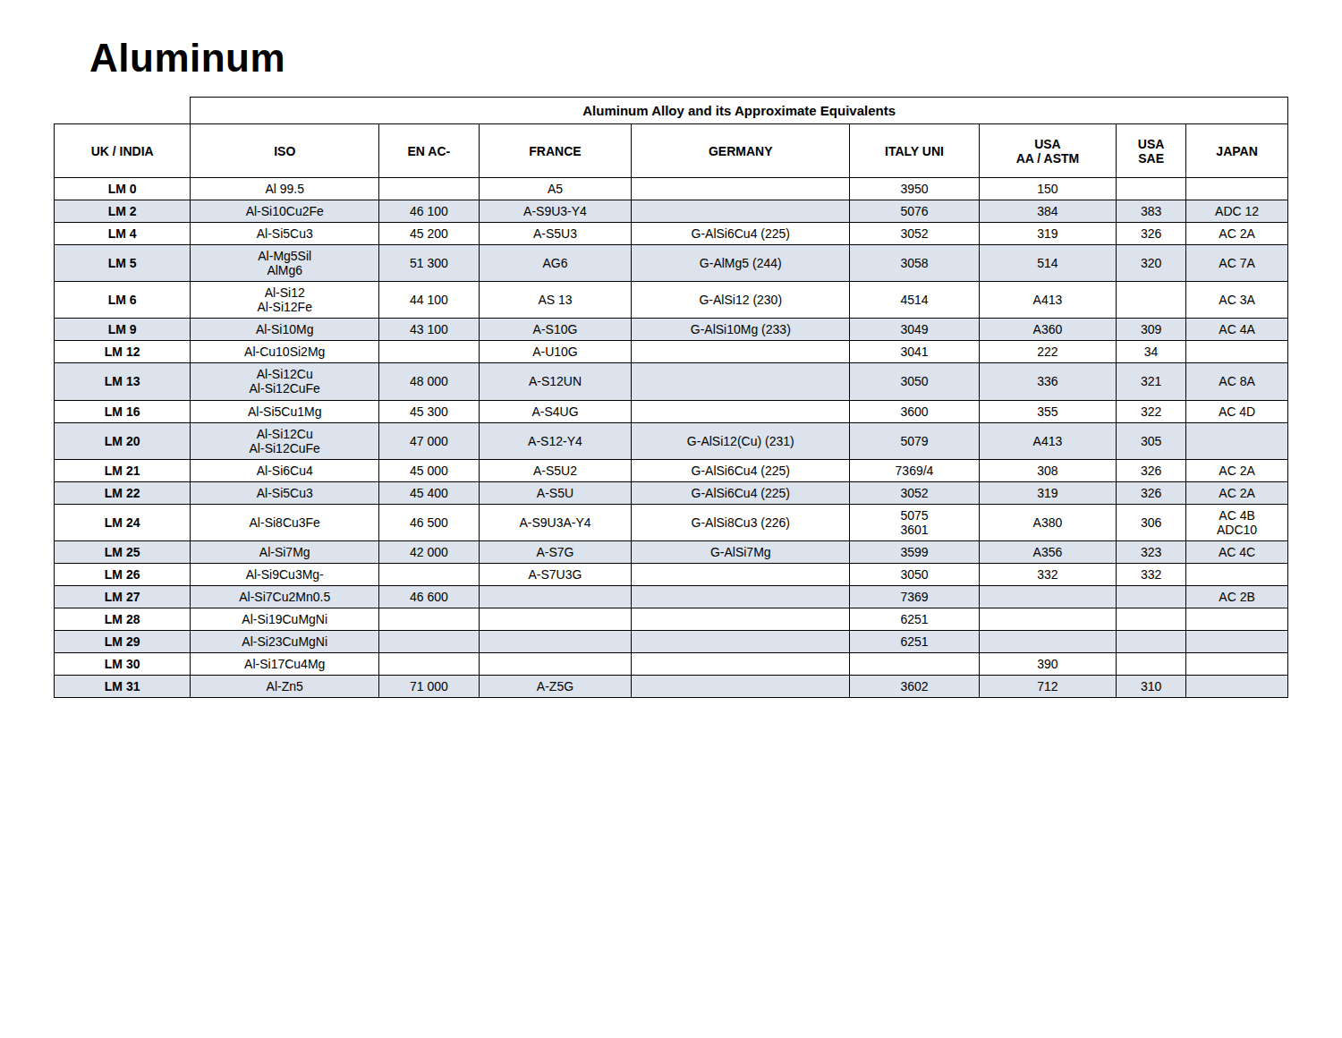Aluminum
| | Aluminum Alloy and its Approximate Equivalents |
| --- | --- |
| UK / INDIA | ISO | EN AC- | FRANCE | GERMANY | ITALY UNI | USA AA / ASTM | USA SAE | JAPAN |
| LM 0 | Al 99.5 | | A5 | | 3950 | 150 | | |
| LM 2 | Al-Si10Cu2Fe | 46 100 | A-S9U3-Y4 | | 5076 | 384 | 383 | ADC 12 |
| LM 4 | Al-Si5Cu3 | 45 200 | A-S5U3 | G-AlSi6Cu4 (225) | 3052 | 319 | 326 | AC 2A |
| LM 5 | Al-Mg5Sil AlMg6 | 51 300 | AG6 | G-AlMg5 (244) | 3058 | 514 | 320 | AC 7A |
| LM 6 | Al-Si12 Al-Si12Fe | 44 100 | AS 13 | G-AlSi12 (230) | 4514 | A413 | | AC 3A |
| LM 9 | Al-Si10Mg | 43 100 | A-S10G | G-AlSi10Mg (233) | 3049 | A360 | 309 | AC 4A |
| LM 12 | Al-Cu10Si2Mg | | A-U10G | | 3041 | 222 | 34 | |
| LM 13 | Al-Si12Cu Al-Si12CuFe | 48 000 | A-S12UN | | 3050 | 336 | 321 | AC 8A |
| LM 16 | Al-Si5Cu1Mg | 45 300 | A-S4UG | | 3600 | 355 | 322 | AC 4D |
| LM 20 | Al-Si12Cu Al-Si12CuFe | 47 000 | A-S12-Y4 | G-AlSi12(Cu) (231) | 5079 | A413 | 305 | |
| LM 21 | Al-Si6Cu4 | 45 000 | A-S5U2 | G-AlSi6Cu4 (225) | 7369/4 | 308 | 326 | AC 2A |
| LM 22 | Al-Si5Cu3 | 45 400 | A-S5U | G-AlSi6Cu4 (225) | 3052 | 319 | 326 | AC 2A |
| LM 24 | Al-Si8Cu3Fe | 46 500 | A-S9U3A-Y4 | G-AlSi8Cu3 (226) | 5075 3601 | A380 | 306 | AC 4B ADC10 |
| LM 25 | Al-Si7Mg | 42 000 | A-S7G | G-AlSi7Mg | 3599 | A356 | 323 | AC 4C |
| LM 26 | Al-Si9Cu3Mg- | | A-S7U3G | | 3050 | 332 | 332 | |
| LM 27 | Al-Si7Cu2Mn0.5 | 46 600 | | | 7369 | | | AC 2B |
| LM 28 | Al-Si19CuMgNi | | | | 6251 | | | |
| LM 29 | Al-Si23CuMgNi | | | | 6251 | | | |
| LM 30 | Al-Si17Cu4Mg | | | | | 390 | | |
| LM 31 | Al-Zn5 | 71 000 | A-Z5G | | 3602 | 712 | 310 | |